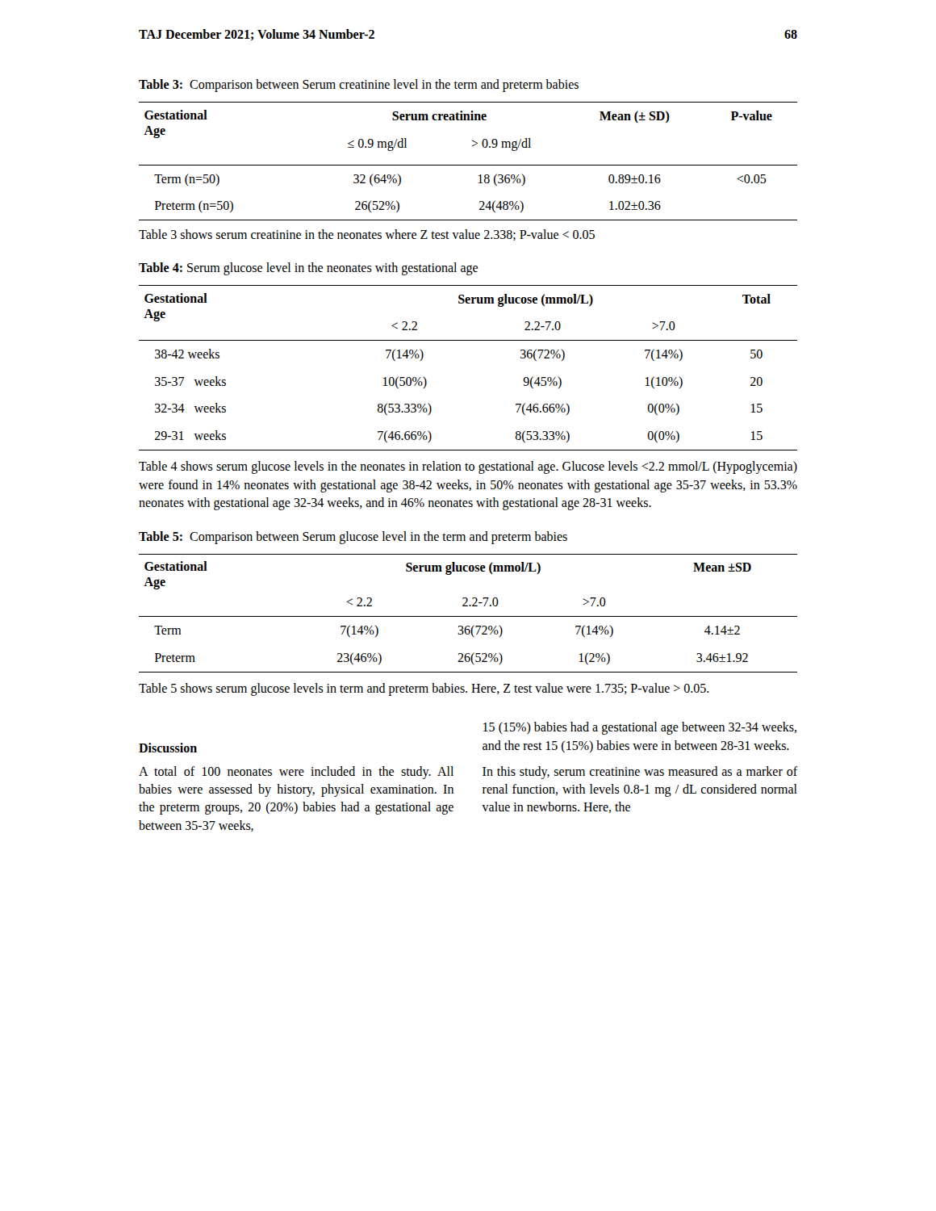TAJ December 2021; Volume 34 Number-2 68
Table 3: Comparison between Serum creatinine level in the term and preterm babies
| Gestational Age | Serum creatinine | Mean (± SD) | P-value |
| ≤ 0.9 mg/dl | > 0.9 mg/dl |
| Term (n=50) | 32 (64%) | 18 (36%) | 0.89±0.16 | <0.05 |
| Preterm (n=50) | 26(52%) | 24(48%) | 1.02±0.36 | |
Table 3 shows serum creatinine in the neonates where Z test value 2.338; P-value < 0.05
Table 4: Serum glucose level in the neonates with gestational age
| Gestational Age | Serum glucose (mmol/L) | Total |
| < 2.2 | 2.2-7.0 | >7.0 |
| 38-42 weeks | 7(14%) | 36(72%) | 7(14%) | 50 |
| 35-37 weeks | 10(50%) | 9(45%) | 1(10%) | 20 |
| 32-34 weeks | 8(53.33%) | 7(46.66%) | 0(0%) | 15 |
| 29-31 weeks | 7(46.66%) | 8(53.33%) | 0(0%) | 15 |
Table 4 shows serum glucose levels in the neonates in relation to gestational age. Glucose levels <2.2 mmol/L (Hypoglycemia) were found in 14% neonates with gestational age 38-42 weeks, in 50% neonates with gestational age 35-37 weeks, in 53.3% neonates with gestational age 32-34 weeks, and in 46% neonates with gestational age 28-31 weeks.
Table 5: Comparison between Serum glucose level in the term and preterm babies
| Gestational Age | Serum glucose (mmol/L) | Mean ±SD |
| < 2.2 | 2.2-7.0 | >7.0 |
| Term | 7(14%) | 36(72%) | 7(14%) | 4.14±2 |
| Preterm | 23(46%) | 26(52%) | 1(2%) | 3.46±1.92 |
Table 5 shows serum glucose levels in term and preterm babies. Here, Z test value were 1.735; P-value > 0.05.
Discussion
A total of 100 neonates were included in the study. All babies were assessed by history, physical examination. In the preterm groups, 20 (20%) babies had a gestational age between 35-37 weeks,
15 (15%) babies had a gestational age between 32-34 weeks, and the rest 15 (15%) babies were in between 28-31 weeks.
In this study, serum creatinine was measured as a marker of renal function, with levels 0.8-1 mg / dL considered normal value in newborns. Here, the